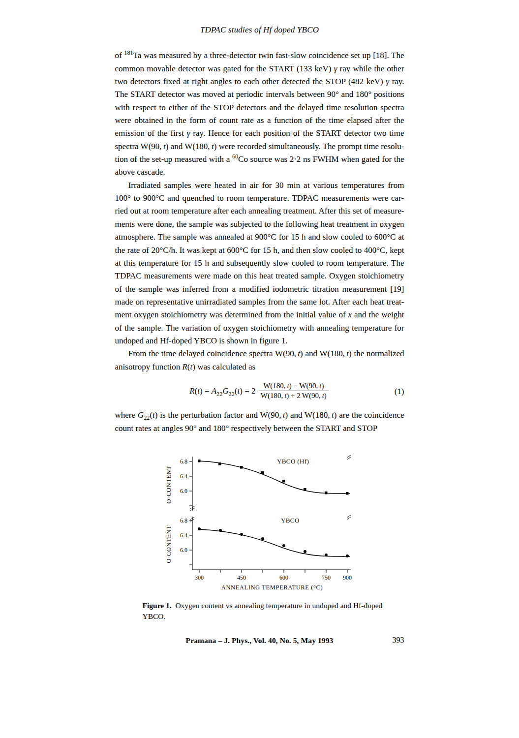TDPAC studies of Hf doped YBCO
of 181Ta was measured by a three-detector twin fast-slow coincidence set up [18]. The common movable detector was gated for the START (133 keV) γ ray while the other two detectors fixed at right angles to each other detected the STOP (482 keV) γ ray. The START detector was moved at periodic intervals between 90° and 180° positions with respect to either of the STOP detectors and the delayed time resolution spectra were obtained in the form of count rate as a function of the time elapsed after the emission of the first γ ray. Hence for each position of the START detector two time spectra W(90, t) and W(180, t) were recorded simultaneously. The prompt time resolution of the set-up measured with a 60Co source was 2·2 ns FWHM when gated for the above cascade.
Irradiated samples were heated in air for 30 min at various temperatures from 100° to 900°C and quenched to room temperature. TDPAC measurements were carried out at room temperature after each annealing treatment. After this set of measurements were done, the sample was subjected to the following heat treatment in oxygen atmosphere. The sample was annealed at 900°C for 15 h and slow cooled to 600°C at the rate of 20°C/h. It was kept at 600°C for 15 h, and then slow cooled to 400°C, kept at this temperature for 15 h and subsequently slow cooled to room temperature. The TDPAC measurements were made on this heat treated sample. Oxygen stoichiometry of the sample was inferred from a modified iodometric titration measurement [19] made on representative unirradiated samples from the same lot. After each heat treatment oxygen stoichiometry was determined from the initial value of x and the weight of the sample. The variation of oxygen stoichiometry with annealing temperature for undoped and Hf-doped YBCO is shown in figure 1.
From the time delayed coincidence spectra W(90, t) and W(180, t) the normalized anisotropy function R(t) was calculated as
R(t) = A22G22(t) = 2 W(180, t) − W(90, t) W(180, t) + 2 W(90, t) (1)
where G22(t) is the perturbation factor and W(90, t) and W(180, t) are the coincidence count rates at angles 90° and 180° respectively between the START and STOP
6.8 6.4 6.0 YBCO (Hf) O-CONTENT 6.8 6.4 6.0 300 450 600 750 900 YBCO O-CONTENT ANNEALING TEMPERATURE (°C)
Figure 1. Oxygen content vs annealing temperature in undoped and Hf-doped YBCO.
Pramana – J. Phys., Vol. 40, No. 5, May 1993 393